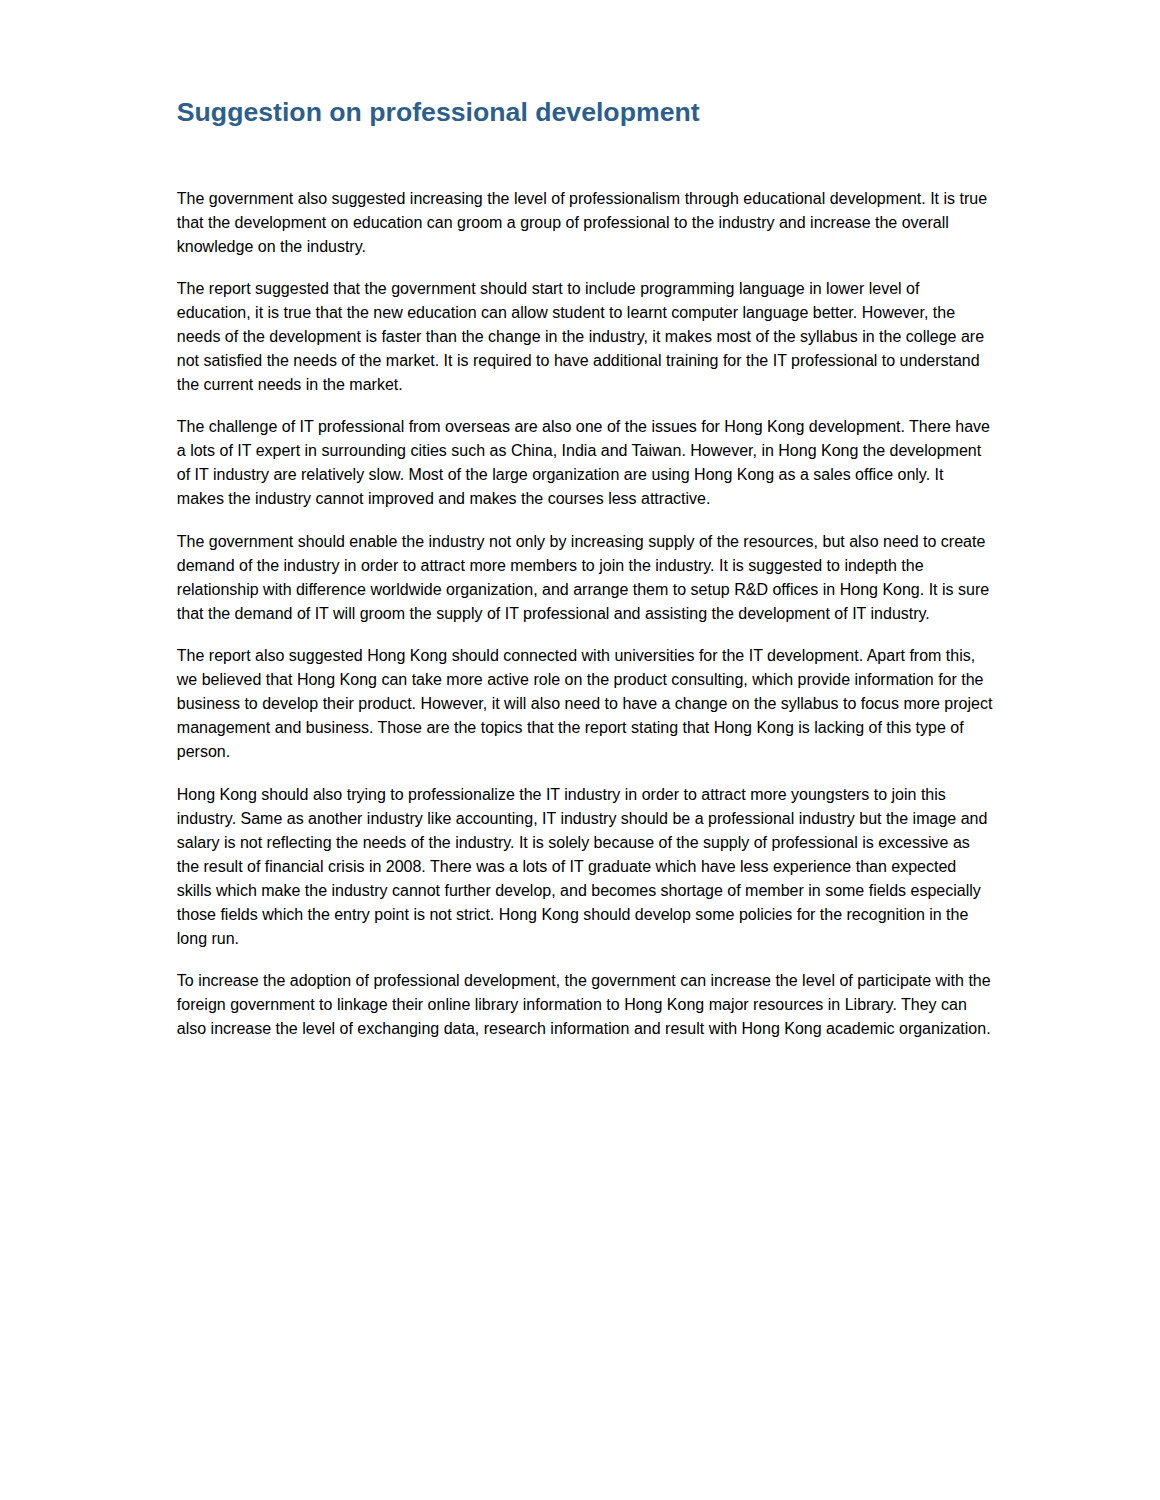Suggestion on professional development
The government also suggested increasing the level of professionalism through educational development. It is true that the development on education can groom a group of professional to the industry and increase the overall knowledge on the industry.
The report suggested that the government should start to include programming language in lower level of education, it is true that the new education can allow student to learnt computer language better. However, the needs of the development is faster than the change in the industry, it makes most of the syllabus in the college are not satisfied the needs of the market. It is required to have additional training for the IT professional to understand the current needs in the market.
The challenge of IT professional from overseas are also one of the issues for Hong Kong development. There have a lots of IT expert in surrounding cities such as China, India and Taiwan. However, in Hong Kong the development of IT industry are relatively slow. Most of the large organization are using Hong Kong as a sales office only. It makes the industry cannot improved and makes the courses less attractive.
The government should enable the industry not only by increasing supply of the resources, but also need to create demand of the industry in order to attract more members to join the industry. It is suggested to indepth the relationship with difference worldwide organization, and arrange them to setup R&D offices in Hong Kong. It is sure that the demand of IT will groom the supply of IT professional and assisting the development of IT industry.
The report also suggested Hong Kong should connected with universities for the IT development. Apart from this, we believed that Hong Kong can take more active role on the product consulting, which provide information for the business to develop their product. However, it will also need to have a change on the syllabus to focus more project management and business. Those are the topics that the report stating that Hong Kong is lacking of this type of person.
Hong Kong should also trying to professionalize the IT industry in order to attract more youngsters to join this industry. Same as another industry like accounting, IT industry should be a professional industry but the image and salary is not reflecting the needs of the industry. It is solely because of the supply of professional is excessive as the result of financial crisis in 2008. There was a lots of IT graduate which have less experience than expected skills which make the industry cannot further develop, and becomes shortage of member in some fields especially those fields which the entry point is not strict. Hong Kong should develop some policies for the recognition in the long run.
To increase the adoption of professional development, the government can increase the level of participate with the foreign government to linkage their online library information to Hong Kong major resources in Library. They can also increase the level of exchanging data, research information and result with Hong Kong academic organization.